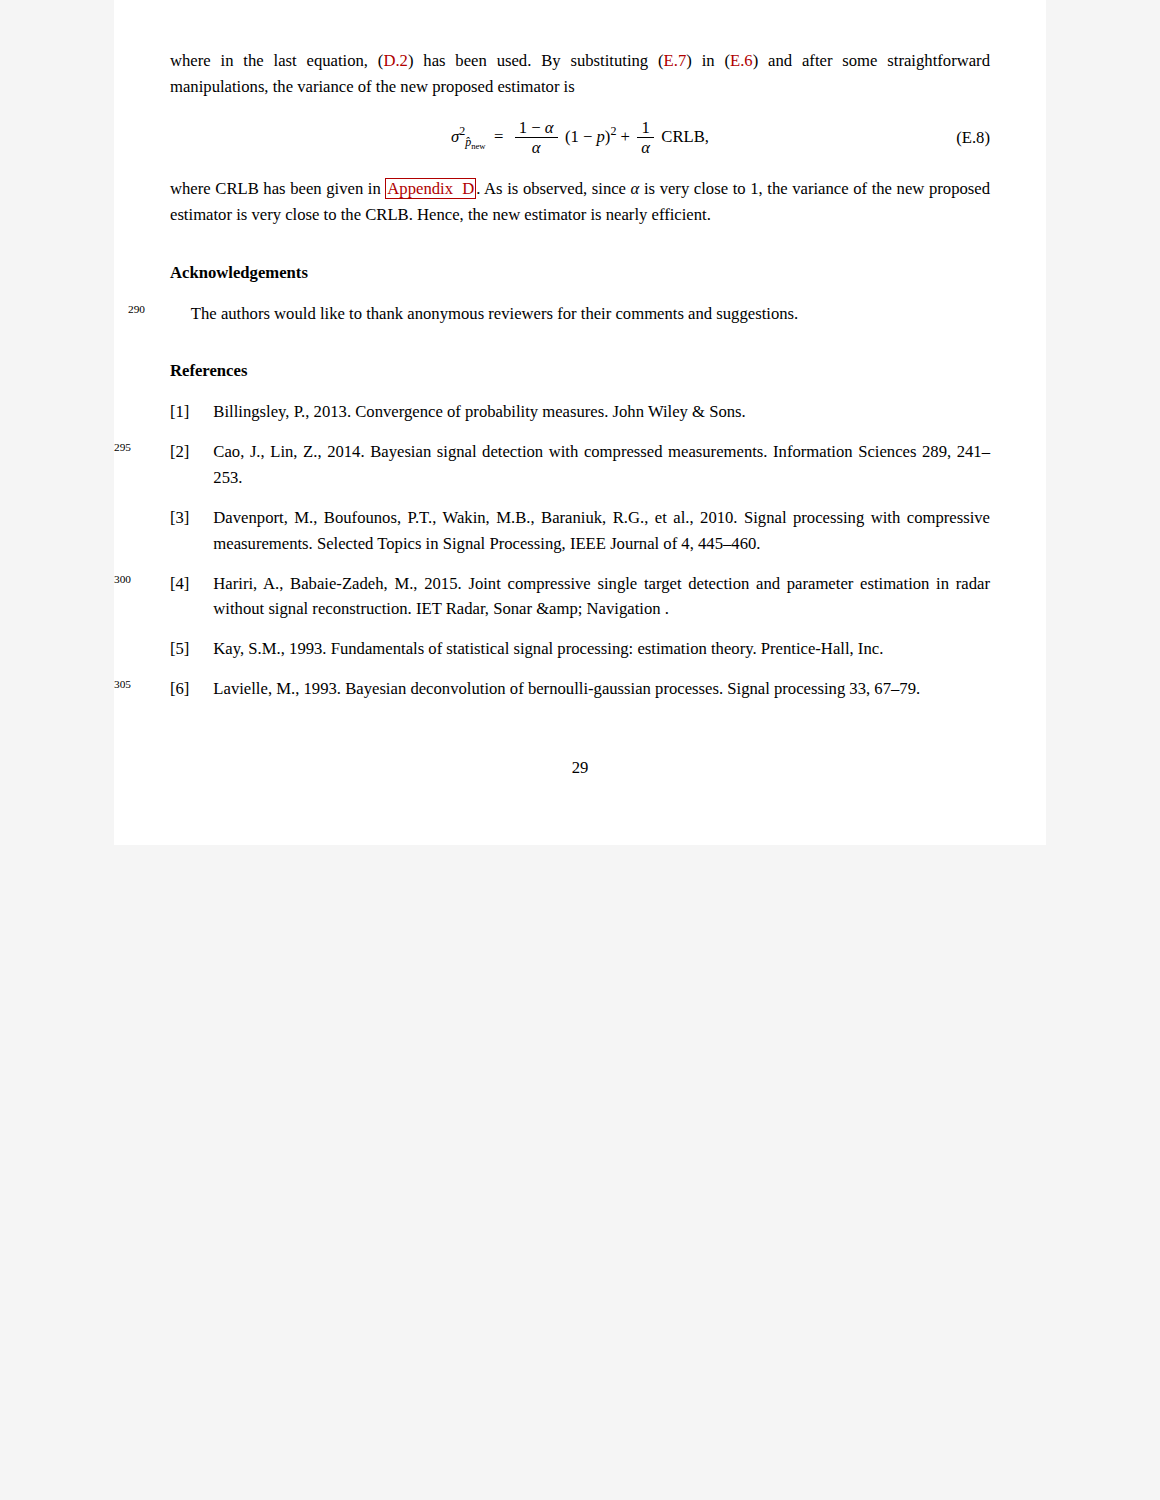where in the last equation, (D.2) has been used. By substituting (E.7) in (E.6) and after some straightforward manipulations, the variance of the new proposed estimator is
σ2p̂new = 1 − α α (1 − p)2 + 1 α CRLB, (E.8)
where CRLB has been given in Appendix D. As is observed, since α is very close to 1, the variance of the new proposed estimator is very close to the CRLB. Hence, the new estimator is nearly efficient.
Acknowledgements
290 The authors would like to thank anonymous reviewers for their comments and suggestions.
References
[1] Billingsley, P., 2013. Convergence of probability measures. John Wiley & Sons.
[2] 295 Cao, J., Lin, Z., 2014. Bayesian signal detection with compressed measurements. Information Sciences 289, 241–253.
[3] Davenport, M., Boufounos, P.T., Wakin, M.B., Baraniuk, R.G., et al., 2010. Signal processing with compressive measurements. Selected Topics in Signal Processing, IEEE Journal of 4, 445–460.
[4] 300 Hariri, A., Babaie-Zadeh, M., 2015. Joint compressive single target detection and parameter estimation in radar without signal reconstruction. IET Radar, Sonar &amp; Navigation .
[5] Kay, S.M., 1993. Fundamentals of statistical signal processing: estimation theory. Prentice-Hall, Inc.
[6] 305 Lavielle, M., 1993. Bayesian deconvolution of bernoulli-gaussian processes. Signal processing 33, 67–79.
29